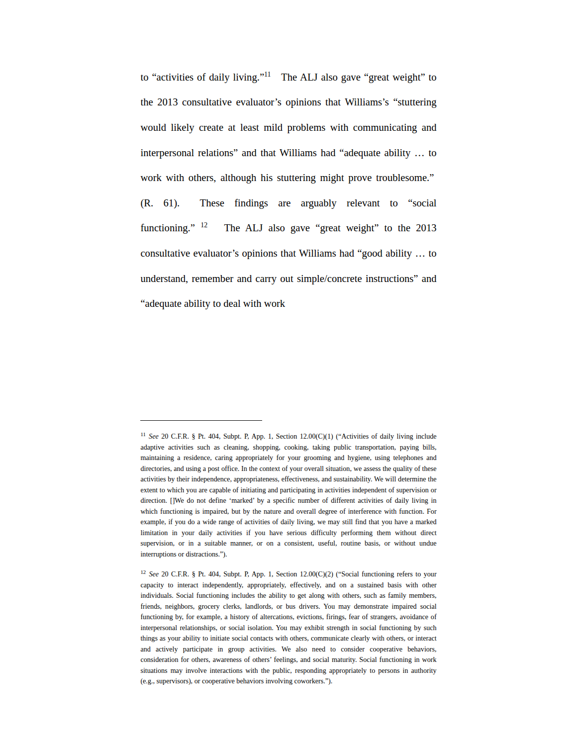to “activities of daily living.”11 The ALJ also gave “great weight” to the 2013 consultative evaluator’s opinions that Williams’s “stuttering would likely create at least mild problems with communicating and interpersonal relations” and that Williams had “adequate ability … to work with others, although his stuttering might prove troublesome.” (R. 61). These findings are arguably relevant to “social functioning.” 12 The ALJ also gave “great weight” to the 2013 consultative evaluator’s opinions that Williams had “good ability … to understand, remember and carry out simple/concrete instructions” and “adequate ability to deal with work
11 See 20 C.F.R. § Pt. 404, Subpt. P, App. 1, Section 12.00(C)(1) (“Activities of daily living include adaptive activities such as cleaning, shopping, cooking, taking public transportation, paying bills, maintaining a residence, caring appropriately for your grooming and hygiene, using telephones and directories, and using a post office. In the context of your overall situation, we assess the quality of these activities by their independence, appropriateness, effectiveness, and sustainability. We will determine the extent to which you are capable of initiating and participating in activities independent of supervision or direction. []We do not define ‘marked’ by a specific number of different activities of daily living in which functioning is impaired, but by the nature and overall degree of interference with function. For example, if you do a wide range of activities of daily living, we may still find that you have a marked limitation in your daily activities if you have serious difficulty performing them without direct supervision, or in a suitable manner, or on a consistent, useful, routine basis, or without undue interruptions or distractions.”).
12 See 20 C.F.R. § Pt. 404, Subpt. P, App. 1, Section 12.00(C)(2) (“Social functioning refers to your capacity to interact independently, appropriately, effectively, and on a sustained basis with other individuals. Social functioning includes the ability to get along with others, such as family members, friends, neighbors, grocery clerks, landlords, or bus drivers. You may demonstrate impaired social functioning by, for example, a history of altercations, evictions, firings, fear of strangers, avoidance of interpersonal relationships, or social isolation. You may exhibit strength in social functioning by such things as your ability to initiate social contacts with others, communicate clearly with others, or interact and actively participate in group activities. We also need to consider cooperative behaviors, consideration for others, awareness of others’ feelings, and social maturity. Social functioning in work situations may involve interactions with the public, responding appropriately to persons in authority (e.g., supervisors), or cooperative behaviors involving coworkers.”).